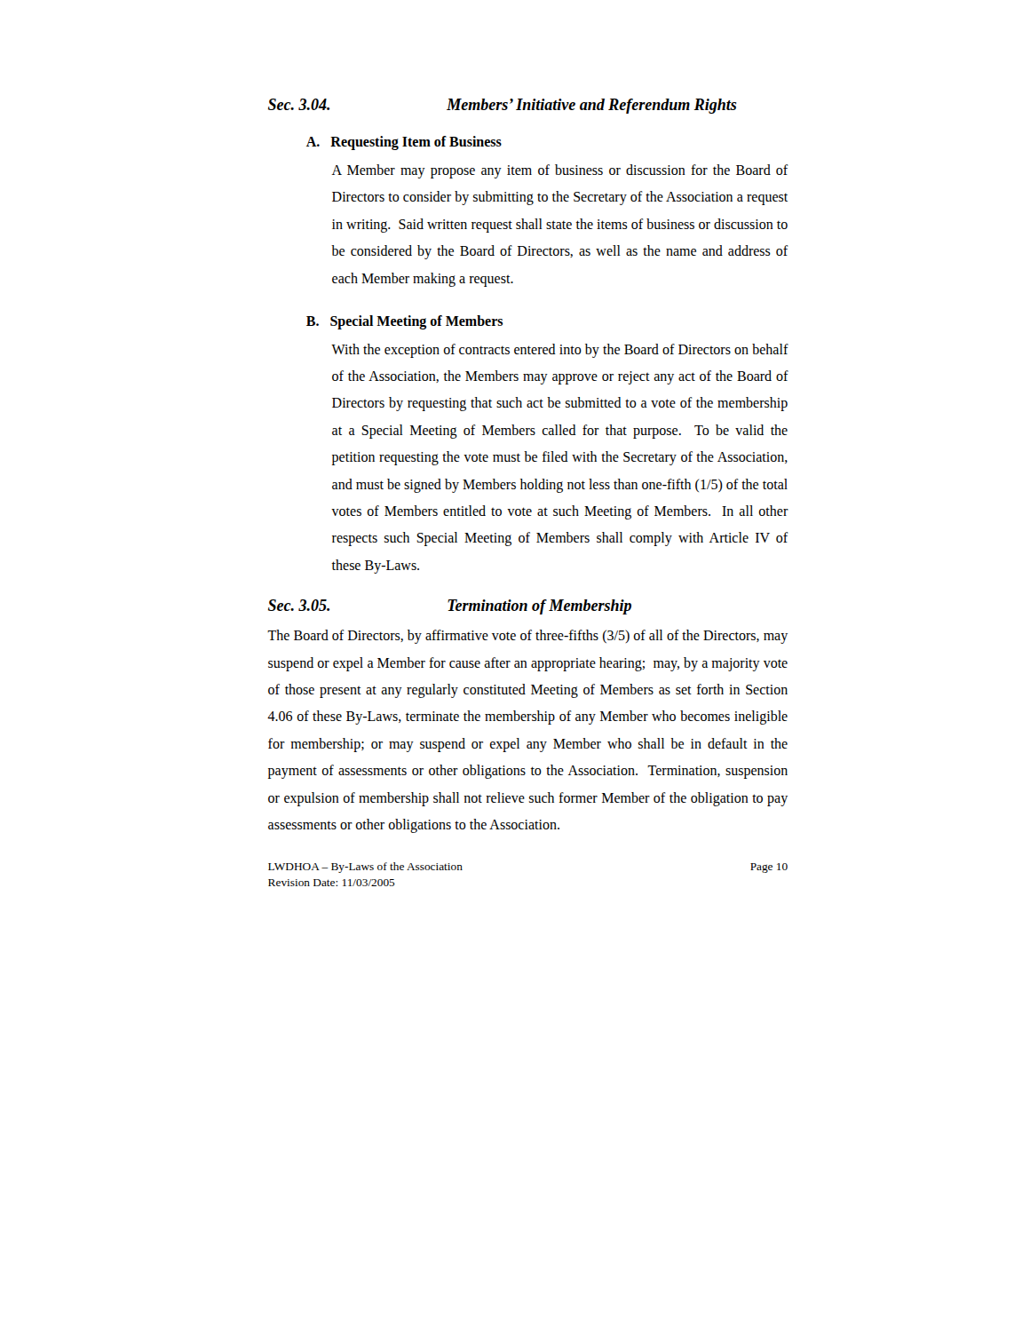Sec. 3.04. Members’ Initiative and Referendum Rights
A. Requesting Item of Business
A Member may propose any item of business or discussion for the Board of Directors to consider by submitting to the Secretary of the Association a request in writing. Said written request shall state the items of business or discussion to be considered by the Board of Directors, as well as the name and address of each Member making a request.
B. Special Meeting of Members
With the exception of contracts entered into by the Board of Directors on behalf of the Association, the Members may approve or reject any act of the Board of Directors by requesting that such act be submitted to a vote of the membership at a Special Meeting of Members called for that purpose. To be valid the petition requesting the vote must be filed with the Secretary of the Association, and must be signed by Members holding not less than one-fifth (1/5) of the total votes of Members entitled to vote at such Meeting of Members. In all other respects such Special Meeting of Members shall comply with Article IV of these By-Laws.
Sec. 3.05. Termination of Membership
The Board of Directors, by affirmative vote of three-fifths (3/5) of all of the Directors, may suspend or expel a Member for cause after an appropriate hearing; may, by a majority vote of those present at any regularly constituted Meeting of Members as set forth in Section 4.06 of these By-Laws, terminate the membership of any Member who becomes ineligible for membership; or may suspend or expel any Member who shall be in default in the payment of assessments or other obligations to the Association. Termination, suspension or expulsion of membership shall not relieve such former Member of the obligation to pay assessments or other obligations to the Association.
LWDHOA – By-Laws of the Association
Revision Date: 11/03/2005
Page 10